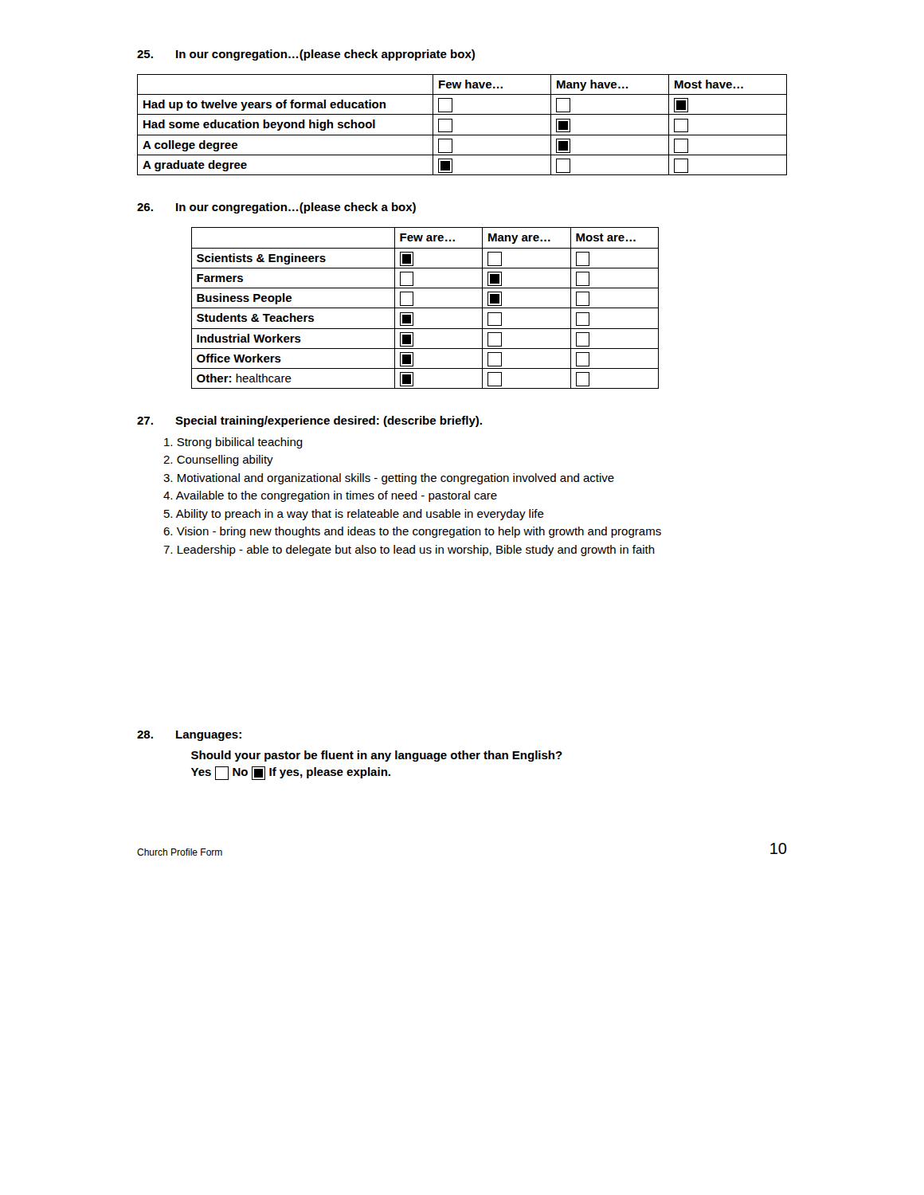25. In our congregation…(please check appropriate box)
| | Few have… | Many have… | Most have… |
| --- | --- | --- | --- |
| Had up to twelve years of formal education | | | |
| Had some education beyond high school | | | |
| A college degree | | | |
| A graduate degree | | | |
26. In our congregation…(please check a box)
| | Few are… | Many are… | Most are… |
| --- | --- | --- | --- |
| Scientists & Engineers | | | |
| Farmers | | | |
| Business People | | | |
| Students & Teachers | | | |
| Industrial Workers | | | |
| Office Workers | | | |
| Other: healthcare | | | |
27. Special training/experience desired: (describe briefly).
Strong bibilical teaching
Counselling ability
Motivational and organizational skills - getting the congregation involved and active
Available to the congregation in times of need - pastoral care
Ability to preach in a way that is relateable and usable in everyday life
Vision - bring new thoughts and ideas to the congregation to help with growth and programs
Leadership - able to delegate but also to lead us in worship, Bible study and growth in faith
28. Languages:
Should your pastor be fluent in any language other than English?
Yes No If yes, please explain.
Church Profile Form 10